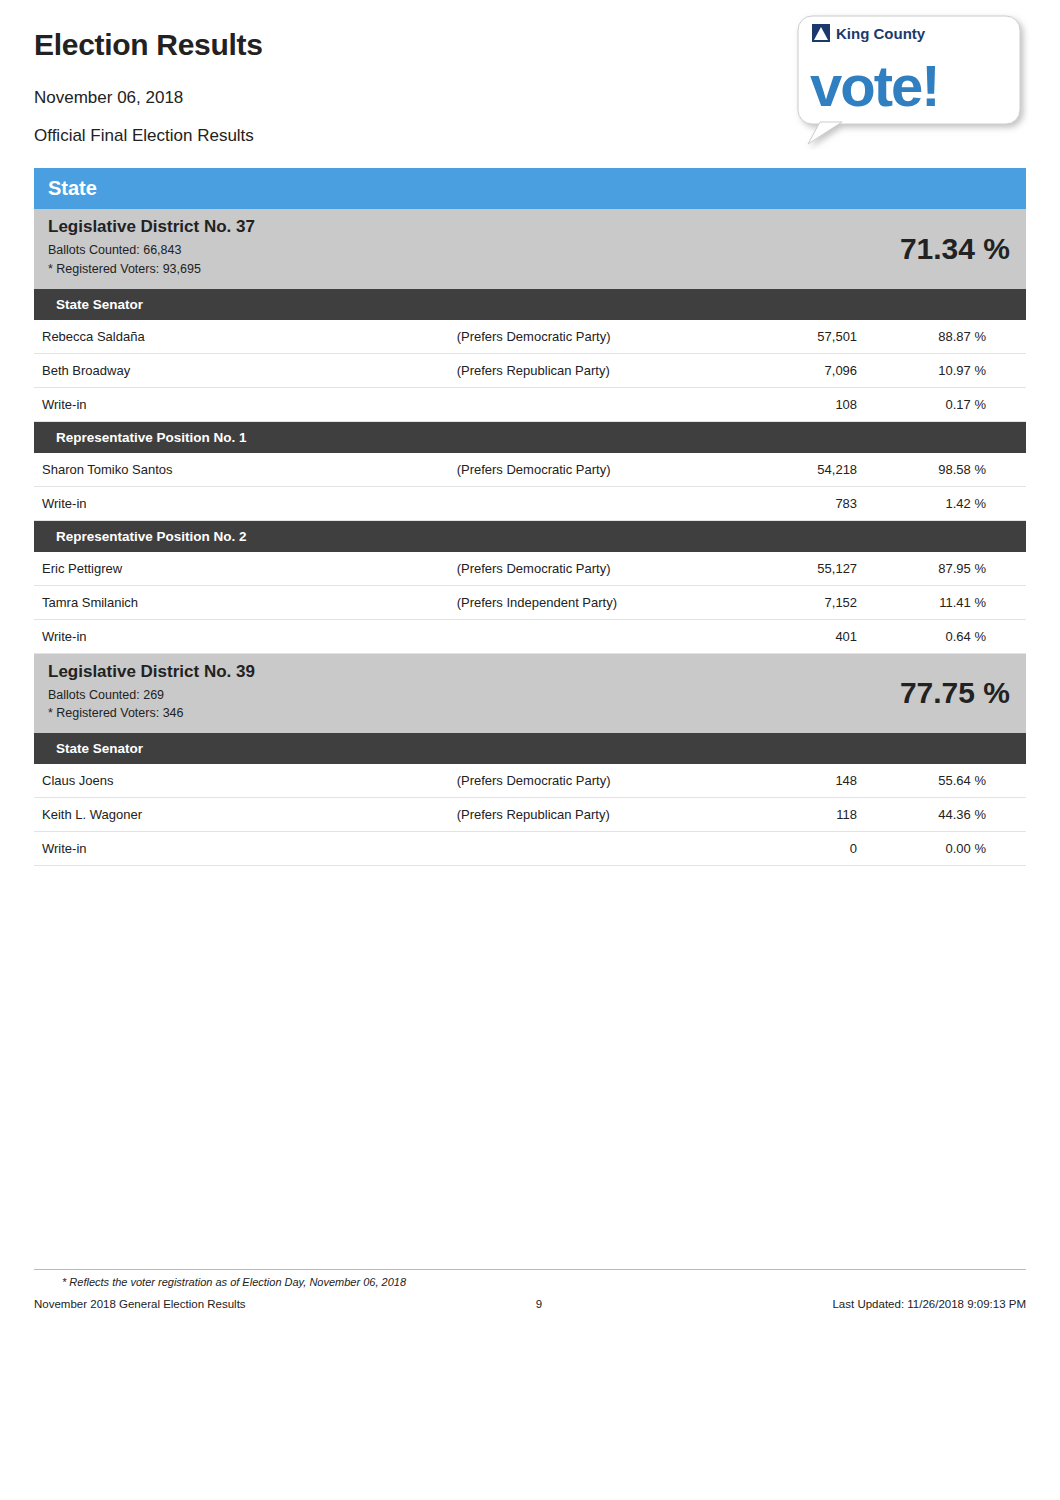King County vote!
Election Results
November 06, 2018
Official Final Election Results
State
Legislative District No. 37
Ballots Counted: 66,843
* Registered Voters: 93,695
71.34 %
State Senator
| Rebecca Saldaña | (Prefers Democratic Party) | 57,501 | 88.87 % |
| Beth Broadway | (Prefers Republican Party) | 7,096 | 10.97 % |
| Write-in | | 108 | 0.17 % |
Representative Position No. 1
| Sharon Tomiko Santos | (Prefers Democratic Party) | 54,218 | 98.58 % |
| Write-in | | 783 | 1.42 % |
Representative Position No. 2
| Eric Pettigrew | (Prefers Democratic Party) | 55,127 | 87.95 % |
| Tamra Smilanich | (Prefers Independent Party) | 7,152 | 11.41 % |
| Write-in | | 401 | 0.64 % |
Legislative District No. 39
Ballots Counted: 269
* Registered Voters: 346
77.75 %
State Senator
| Claus Joens | (Prefers Democratic Party) | 148 | 55.64 % |
| Keith L. Wagoner | (Prefers Republican Party) | 118 | 44.36 % |
| Write-in | | 0 | 0.00 % |
* Reflects the voter registration as of Election Day, November 06, 2018
November 2018 General Election Results 9 Last Updated: 11/26/2018 9:09:13 PM